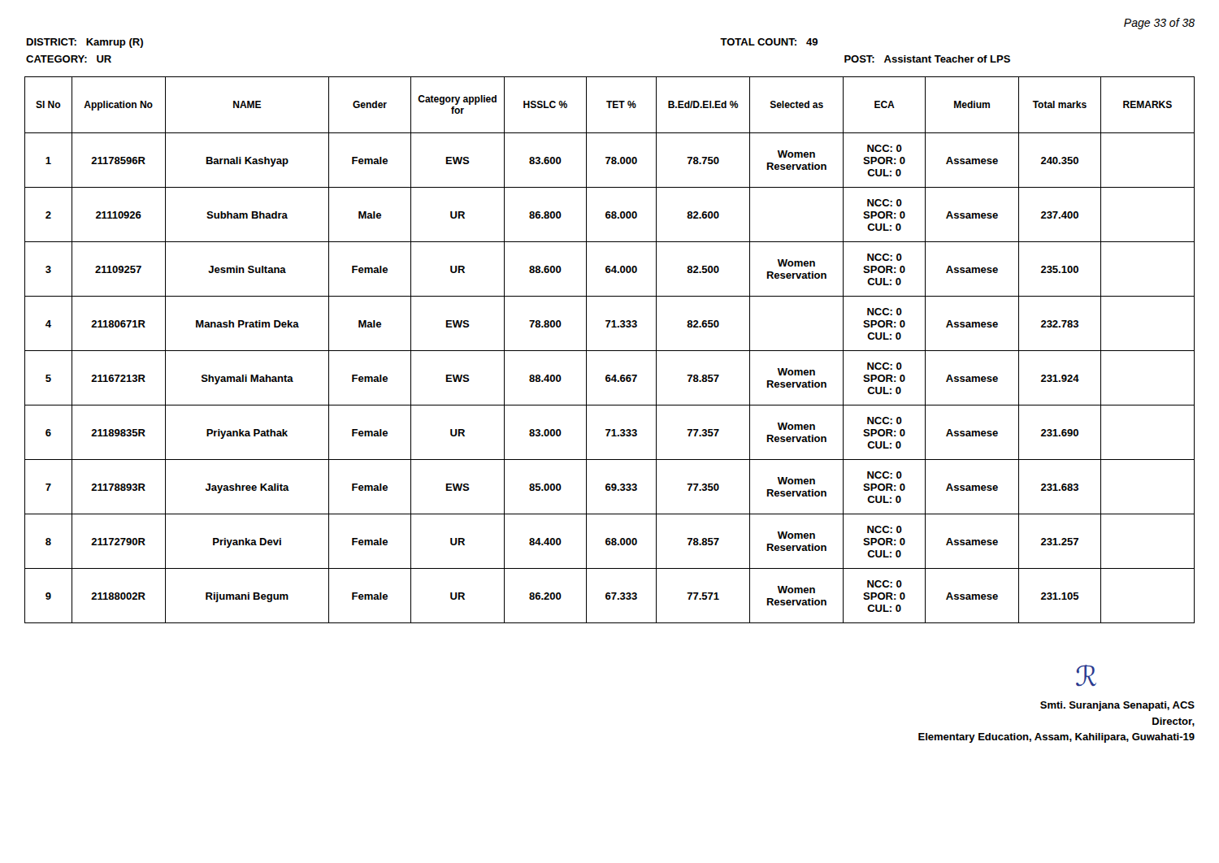Page 33 of 38
| DISTRICT: Kamrup (R) | TOTAL COUNT: 49 | |
| CATEGORY: UR | | POST: Assistant Teacher of LPS |
| Sl No | Application No | NAME | Gender | Category applied for | HSSLC % | TET % | B.Ed/D.El.Ed % | Selected as | ECA | Medium | Total marks | REMARKS |
| --- | --- | --- | --- | --- | --- | --- | --- | --- | --- | --- | --- | --- |
| 1 | 21178596R | Barnali Kashyap | Female | EWS | 83.600 | 78.000 | 78.750 | Women Reservation | NCC: 0 SPOR: 0 CUL: 0 | Assamese | 240.350 | |
| 2 | 21110926 | Subham Bhadra | Male | UR | 86.800 | 68.000 | 82.600 | | NCC: 0 SPOR: 0 CUL: 0 | Assamese | 237.400 | |
| 3 | 21109257 | Jesmin Sultana | Female | UR | 88.600 | 64.000 | 82.500 | Women Reservation | NCC: 0 SPOR: 0 CUL: 0 | Assamese | 235.100 | |
| 4 | 21180671R | Manash Pratim Deka | Male | EWS | 78.800 | 71.333 | 82.650 | | NCC: 0 SPOR: 0 CUL: 0 | Assamese | 232.783 | |
| 5 | 21167213R | Shyamali Mahanta | Female | EWS | 88.400 | 64.667 | 78.857 | Women Reservation | NCC: 0 SPOR: 0 CUL: 0 | Assamese | 231.924 | |
| 6 | 21189835R | Priyanka Pathak | Female | UR | 83.000 | 71.333 | 77.357 | Women Reservation | NCC: 0 SPOR: 0 CUL: 0 | Assamese | 231.690 | |
| 7 | 21178893R | Jayashree Kalita | Female | EWS | 85.000 | 69.333 | 77.350 | Women Reservation | NCC: 0 SPOR: 0 CUL: 0 | Assamese | 231.683 | |
| 8 | 21172790R | Priyanka Devi | Female | UR | 84.400 | 68.000 | 78.857 | Women Reservation | NCC: 0 SPOR: 0 CUL: 0 | Assamese | 231.257 | |
| 9 | 21188002R | Rijumani Begum | Female | UR | 86.200 | 67.333 | 77.571 | Women Reservation | NCC: 0 SPOR: 0 CUL: 0 | Assamese | 231.105 | |
ℛ
Smti. Suranjana Senapati, ACS
Director,
Elementary Education, Assam, Kahilipara, Guwahati-19